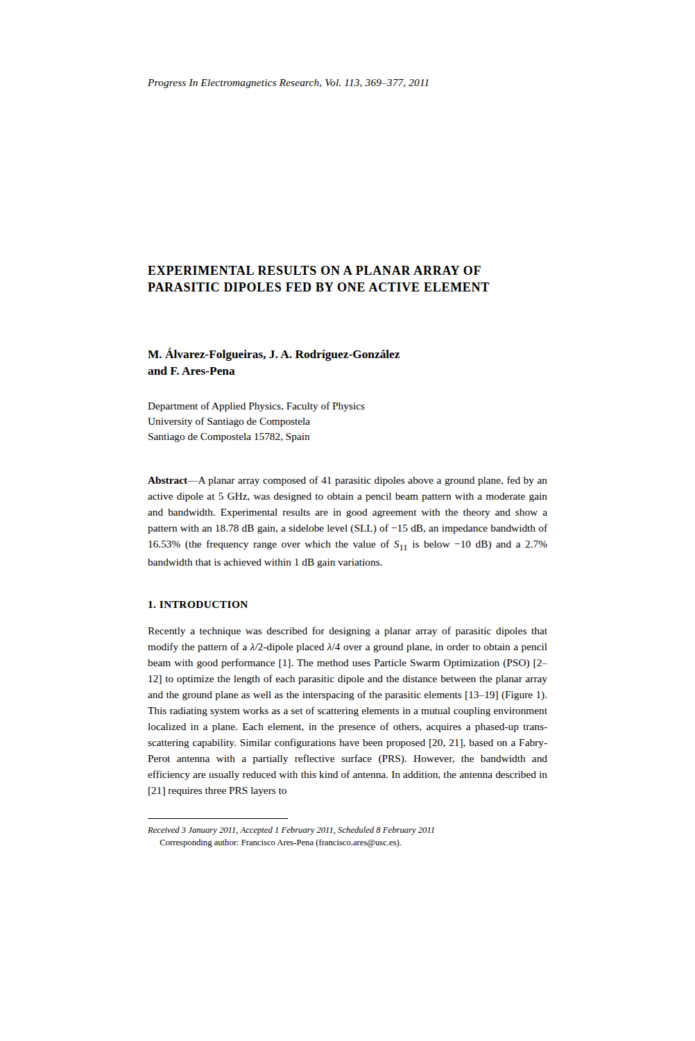Progress In Electromagnetics Research, Vol. 113, 369–377, 2011
Experimental Results on a Planar Array of
Parasitic Dipoles Fed by One Active Element
M. Álvarez-Folgueiras, J. A. Rodríguez-González
and F. Ares-Pena
Department of Applied Physics, Faculty of Physics
University of Santiago de Compostela
Santiago de Compostela 15782, Spain
Abstract—A planar array composed of 41 parasitic dipoles above a ground plane, fed by an active dipole at 5 GHz, was designed to obtain a pencil beam pattern with a moderate gain and bandwidth. Experimental results are in good agreement with the theory and show a pattern with an 18.78 dB gain, a sidelobe level (SLL) of −15 dB, an impedance bandwidth of 16.53% (the frequency range over which the value of S11 is below −10 dB) and a 2.7% bandwidth that is achieved within 1 dB gain variations.
1. Introduction
Recently a technique was described for designing a planar array of parasitic dipoles that modify the pattern of a λ/2-dipole placed λ/4 over a ground plane, in order to obtain a pencil beam with good performance [1]. The method uses Particle Swarm Optimization (PSO) [2–12] to optimize the length of each parasitic dipole and the distance between the planar array and the ground plane as well as the interspacing of the parasitic elements [13–19] (Figure 1). This radiating system works as a set of scattering elements in a mutual coupling environment localized in a plane. Each element, in the presence of others, acquires a phased-up trans-scattering capability. Similar configurations have been proposed [20, 21], based on a Fabry-Perot antenna with a partially reflective surface (PRS). However, the bandwidth and efficiency are usually reduced with this kind of antenna. In addition, the antenna described in [21] requires three PRS layers to
Received 3 January 2011, Accepted 1 February 2011, Scheduled 8 February 2011
Corresponding author: Francisco Ares-Pena (francisco.ares@usc.es).